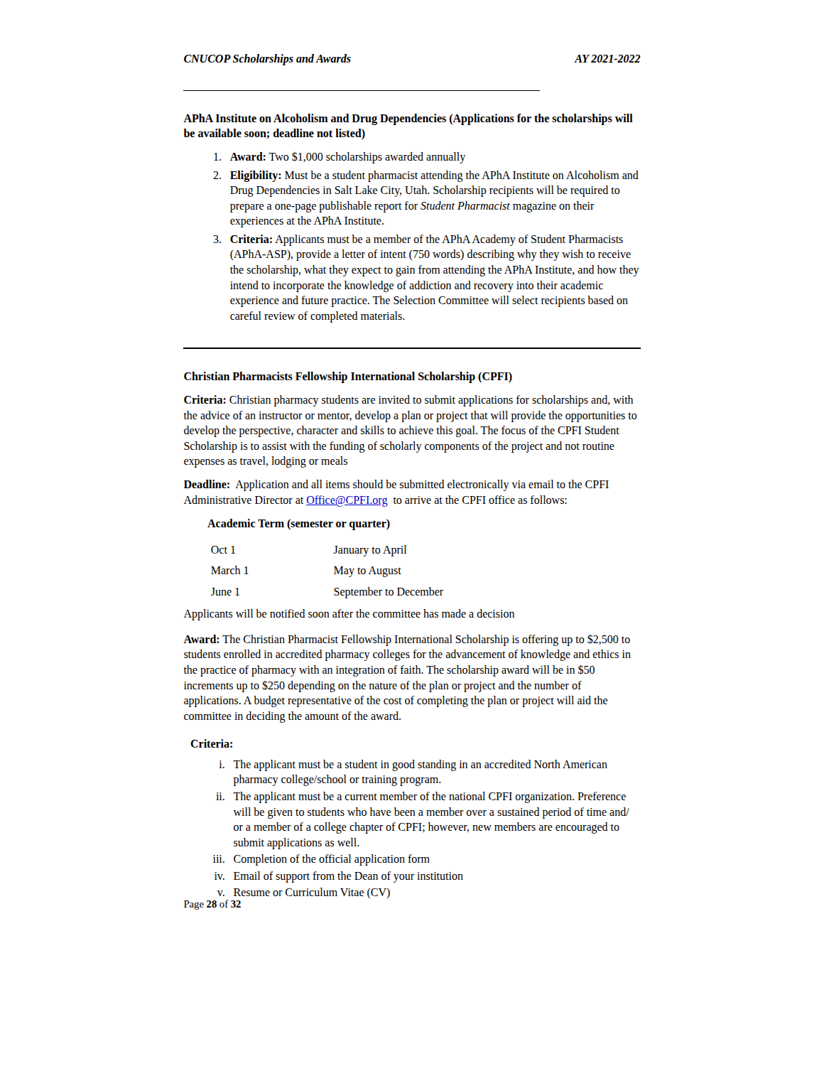CNUCOP Scholarships and Awards
AY 2021-2022
APhA Institute on Alcoholism and Drug Dependencies (Applications for the scholarships will be available soon; deadline not listed)
Award: Two $1,000 scholarships awarded annually
Eligibility: Must be a student pharmacist attending the APhA Institute on Alcoholism and Drug Dependencies in Salt Lake City, Utah. Scholarship recipients will be required to prepare a one-page publishable report for Student Pharmacist magazine on their experiences at the APhA Institute.
Criteria: Applicants must be a member of the APhA Academy of Student Pharmacists (APhA-ASP), provide a letter of intent (750 words) describing why they wish to receive the scholarship, what they expect to gain from attending the APhA Institute, and how they intend to incorporate the knowledge of addiction and recovery into their academic experience and future practice. The Selection Committee will select recipients based on careful review of completed materials.
Christian Pharmacists Fellowship International Scholarship (CPFI)
Criteria: Christian pharmacy students are invited to submit applications for scholarships and, with the advice of an instructor or mentor, develop a plan or project that will provide the opportunities to develop the perspective, character and skills to achieve this goal. The focus of the CPFI Student Scholarship is to assist with the funding of scholarly components of the project and not routine expenses as travel, lodging or meals
Deadline: Application and all items should be submitted electronically via email to the CPFI Administrative Director at Office@CPFI.org to arrive at the CPFI office as follows:
Academic Term (semester or quarter)
| Oct 1 | January to April |
| March 1 | May to August |
| June 1 | September to December |
Applicants will be notified soon after the committee has made a decision
Award: The Christian Pharmacist Fellowship International Scholarship is offering up to $2,500 to students enrolled in accredited pharmacy colleges for the advancement of knowledge and ethics in the practice of pharmacy with an integration of faith. The scholarship award will be in $50 increments up to $250 depending on the nature of the plan or project and the number of applications. A budget representative of the cost of completing the plan or project will aid the committee in deciding the amount of the award.
Criteria:
The applicant must be a student in good standing in an accredited North American pharmacy college/school or training program.
The applicant must be a current member of the national CPFI organization. Preference will be given to students who have been a member over a sustained period of time and/ or a member of a college chapter of CPFI; however, new members are encouraged to submit applications as well.
Completion of the official application form
Email of support from the Dean of your institution
Resume or Curriculum Vitae (CV)
Page 28 of 32